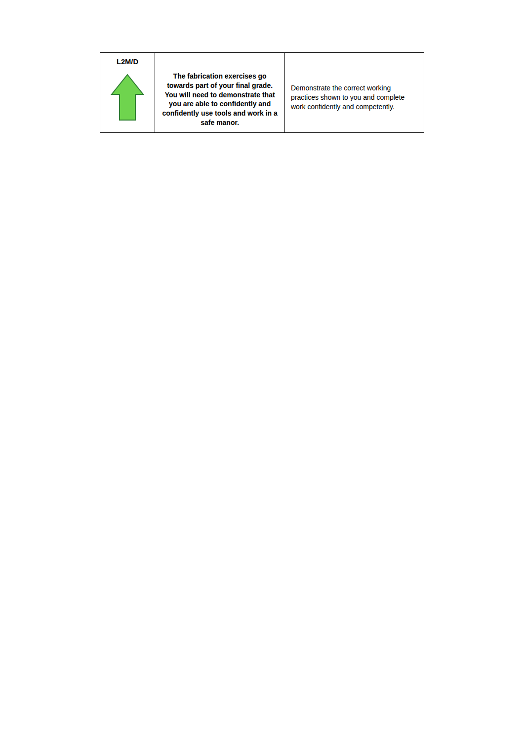| L2M/D | The fabrication exercises go towards part of your final grade. You will need to demonstrate that you are able to confidently and confidently use tools and work in a safe manor. | Demonstrate the correct working practices shown to you and complete work confidently and competently. |